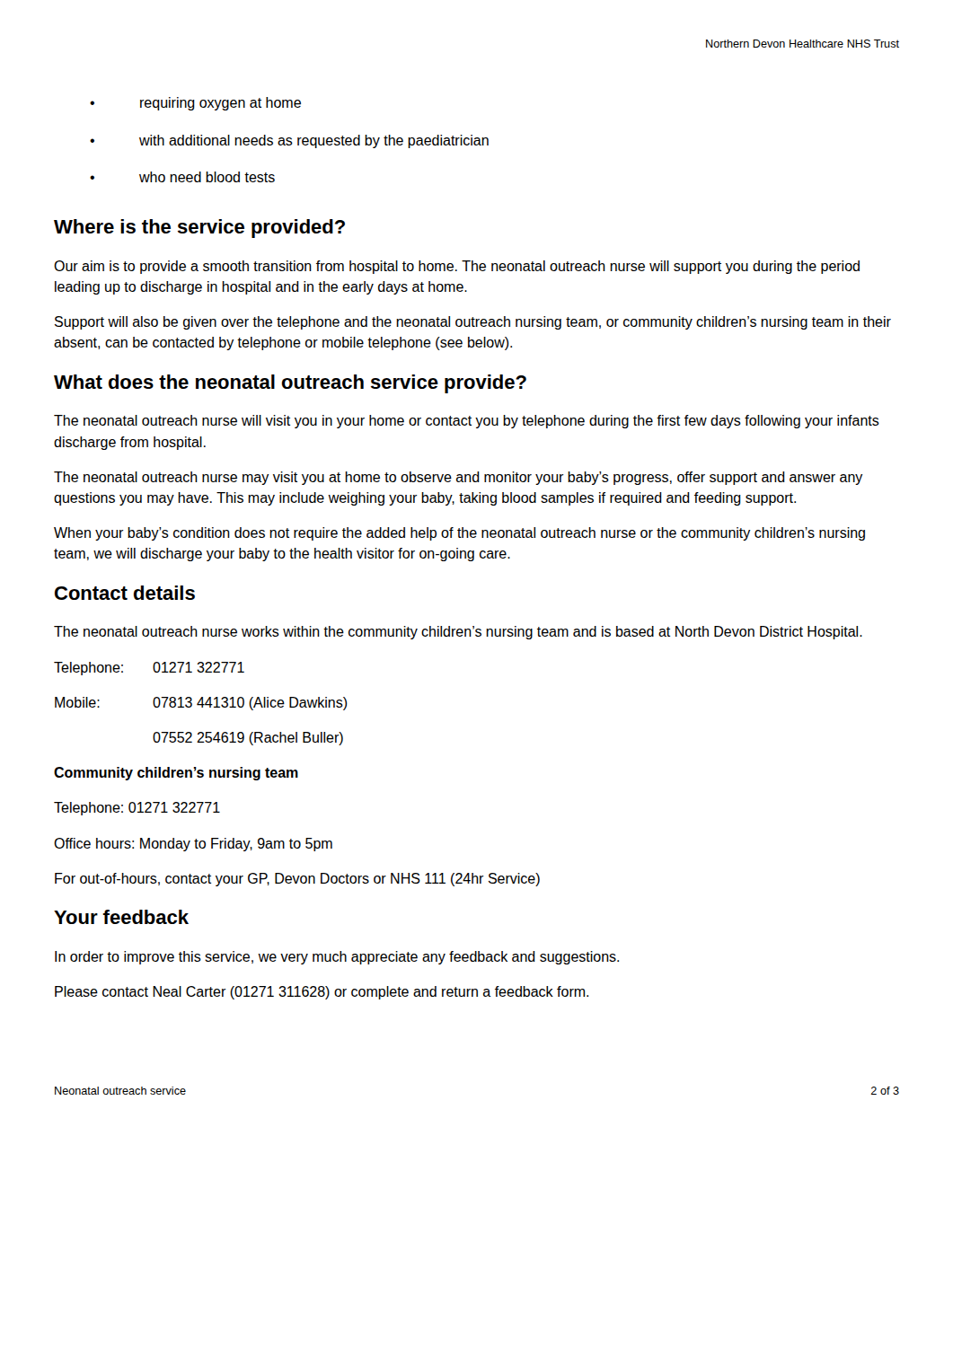Northern Devon Healthcare NHS Trust
requiring oxygen at home
with additional needs as requested by the paediatrician
who need blood tests
Where is the service provided?
Our aim is to provide a smooth transition from hospital to home. The neonatal outreach nurse will support you during the period leading up to discharge in hospital and in the early days at home.
Support will also be given over the telephone and the neonatal outreach nursing team, or community children’s nursing team in their absent, can be contacted by telephone or mobile telephone (see below).
What does the neonatal outreach service provide?
The neonatal outreach nurse will visit you in your home or contact you by telephone during the first few days following your infants discharge from hospital.
The neonatal outreach nurse may visit you at home to observe and monitor your baby’s progress, offer support and answer any questions you may have. This may include weighing your baby, taking blood samples if required and feeding support.
When your baby’s condition does not require the added help of the neonatal outreach nurse or the community children’s nursing team, we will discharge your baby to the health visitor for on-going care.
Contact details
The neonatal outreach nurse works within the community children’s nursing team and is based at North Devon District Hospital.
Telephone: 01271 322771
Mobile: 07813 441310 (Alice Dawkins)
07552 254619 (Rachel Buller)
Community children’s nursing team
Telephone: 01271 322771
Office hours: Monday to Friday, 9am to 5pm
For out-of-hours, contact your GP, Devon Doctors or NHS 111 (24hr Service)
Your feedback
In order to improve this service, we very much appreciate any feedback and suggestions.
Please contact Neal Carter (01271 311628) or complete and return a feedback form.
Neonatal outreach service 2 of 3